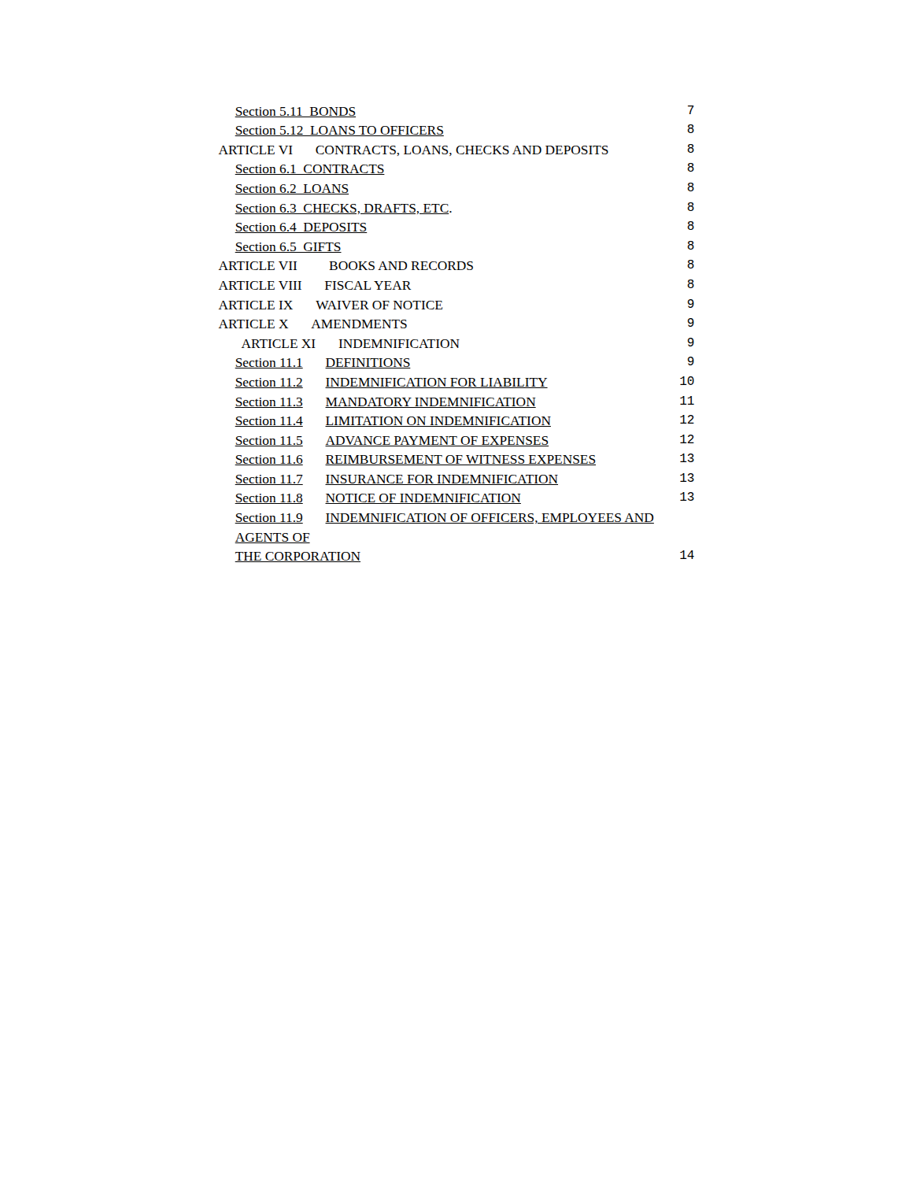| Section 5.11 BONDS | 7 |
| Section 5.12 LOANS TO OFFICERS | 8 |
| ARTICLE VI CONTRACTS, LOANS, CHECKS AND DEPOSITS | 8 |
| Section 6.1 CONTRACTS | 8 |
| Section 6.2 LOANS | 8 |
| Section 6.3 CHECKS, DRAFTS, ETC . | 8 |
| Section 6.4 DEPOSITS | 8 |
| Section 6.5 GIFTS | 8 |
| ARTICLE VII BOOKS AND RECORDS | 8 |
| ARTICLE VIII FISCAL YEAR | 8 |
| ARTICLE IX WAIVER OF NOTICE | 9 |
| ARTICLE X AMENDMENTS | 9 |
| ARTICLE XI INDEMNIFICATION | 9 |
| Section 11.1 DEFINITIONS | 9 |
| Section 11.2 INDEMNIFICATION FOR LIABILITY | 10 |
| Section 11.3 MANDATORY INDEMNIFICATION | 11 |
| Section 11.4 LIMITATION ON INDEMNIFICATION | 12 |
| Section 11.5 ADVANCE PAYMENT OF EXPENSES | 12 |
| Section 11.6 REIMBURSEMENT OF WITNESS EXPENSES | 13 |
| Section 11.7 INSURANCE FOR INDEMNIFICATION | 13 |
| Section 11.8 NOTICE OF INDEMNIFICATION | 13 |
| Section 11.9 INDEMNIFICATION OF OFFICERS, EMPLOYEES AND AGENTS OF | |
| THE CORPORATION | 14 |